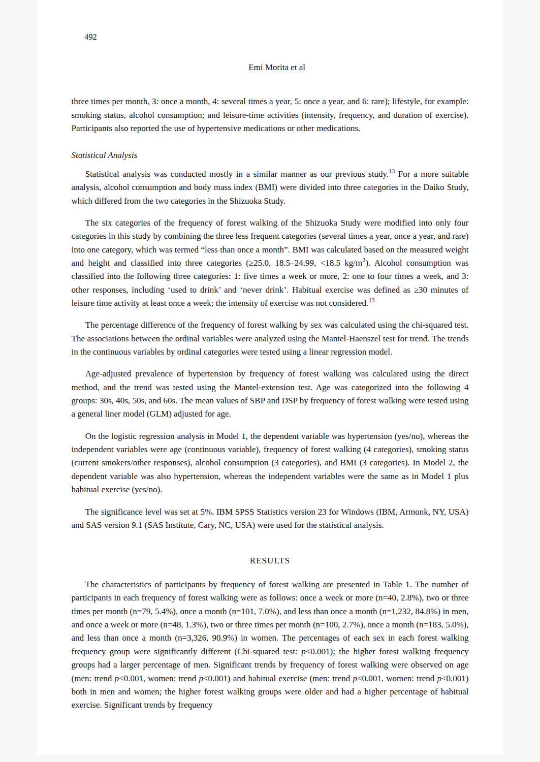492
Emi Morita et al
three times per month, 3: once a month, 4: several times a year, 5: once a year, and 6: rare); lifestyle, for example: smoking status, alcohol consumption; and leisure-time activities (intensity, frequency, and duration of exercise). Participants also reported the use of hypertensive medications or other medications.
Statistical Analysis
Statistical analysis was conducted mostly in a similar manner as our previous study.13 For a more suitable analysis, alcohol consumption and body mass index (BMI) were divided into three categories in the Daiko Study, which differed from the two categories in the Shizuoka Study.
The six categories of the frequency of forest walking of the Shizuoka Study were modified into only four categories in this study by combining the three less frequent categories (several times a year, once a year, and rare) into one category, which was termed “less than once a month”. BMI was calculated based on the measured weight and height and classified into three categories (≥25.0, 18.5–24.99, <18.5 kg/m2). Alcohol consumption was classified into the following three categories: 1: five times a week or more, 2: one to four times a week, and 3: other responses, including ‘used to drink’ and ‘never drink’. Habitual exercise was defined as ≥30 minutes of leisure time activity at least once a week; the intensity of exercise was not considered.13
The percentage difference of the frequency of forest walking by sex was calculated using the chi-squared test. The associations between the ordinal variables were analyzed using the Mantel-Haenszel test for trend. The trends in the continuous variables by ordinal categories were tested using a linear regression model.
Age-adjusted prevalence of hypertension by frequency of forest walking was calculated using the direct method, and the trend was tested using the Mantel-extension test. Age was categorized into the following 4 groups: 30s, 40s, 50s, and 60s. The mean values of SBP and DSP by frequency of forest walking were tested using a general liner model (GLM) adjusted for age.
On the logistic regression analysis in Model 1, the dependent variable was hypertension (yes/no), whereas the independent variables were age (continuous variable), frequency of forest walking (4 categories), smoking status (current smokers/other responses), alcohol consumption (3 categories), and BMI (3 categories). In Model 2, the dependent variable was also hypertension, whereas the independent variables were the same as in Model 1 plus habitual exercise (yes/no).
The significance level was set at 5%. IBM SPSS Statistics version 23 for Windows (IBM, Armonk, NY, USA) and SAS version 9.1 (SAS Institute, Cary, NC, USA) were used for the statistical analysis.
RESULTS
The characteristics of participants by frequency of forest walking are presented in Table 1. The number of participants in each frequency of forest walking were as follows: once a week or more (n=40, 2.8%), two or three times per month (n=79, 5.4%), once a month (n=101, 7.0%), and less than once a month (n=1,232, 84.8%) in men, and once a week or more (n=48, 1.3%), two or three times per month (n=100, 2.7%), once a month (n=183, 5.0%), and less than once a month (n=3,326, 90.9%) in women. The percentages of each sex in each forest walking frequency group were significantly different (Chi-squared test: p<0.001); the higher forest walking frequency groups had a larger percentage of men. Significant trends by frequency of forest walking were observed on age (men: trend p<0.001, women: trend p<0.001) and habitual exercise (men: trend p<0.001, women: trend p<0.001) both in men and women; the higher forest walking groups were older and had a higher percentage of habitual exercise. Significant trends by frequency